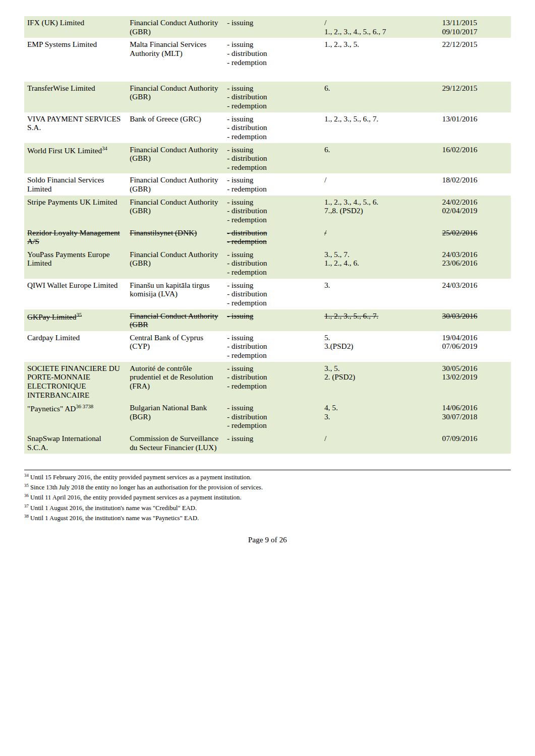| IFX (UK) Limited | Financial Conduct Authority (GBR) | - issuing | / 1., 2., 3., 4., 5., 6., 7 | 13/11/2015 09/10/2017 |
| EMP Systems Limited | Malta Financial Services Authority (MLT) | - issuing - distribution - redemption | 1., 2., 3., 5. | 22/12/2015 |
| TransferWise Limited | Financial Conduct Authority (GBR) | - issuing - distribution - redemption | 6. | 29/12/2015 |
| VIVA PAYMENT SERVICES S.A. | Bank of Greece (GRC) | - issuing - distribution - redemption | 1., 2., 3., 5., 6., 7. | 13/01/2016 |
| World First UK Limited 34 | Financial Conduct Authority (GBR) | - issuing - distribution - redemption | 6. | 16/02/2016 |
| Soldo Financial Services Limited | Financial Conduct Authority (GBR) | - issuing - redemption | / | 18/02/2016 |
| Stripe Payments UK Limited | Financial Conduct Authority (GBR) | - issuing - distribution - redemption | 1., 2., 3., 4., 5., 6. 7.,8. (PSD2) | 24/02/2016 02/04/2019 |
| Rezidor Loyalty Management A/S | Finanstilsynet (DNK) | - distribution - redemption | / | 25/02/2016 |
| YouPass Payments Europe Limited | Financial Conduct Authority (GBR) | - issuing - distribution - redemption | 3., 5., 7. 1., 2., 4., 6. | 24/03/2016 23/06/2016 |
| QIWI Wallet Europe Limited | Finanšu un kapitāla tirgus komisija (LVA) | - issuing - distribution - redemption | 3. | 24/03/2016 |
| GKPay Limited 35 | Financial Conduct Authority (GBR | - issuing | 1., 2., 3., 5., 6., 7. | 30/03/2016 |
| Cardpay Limited | Central Bank of Cyprus (CYP) | - issuing - distribution - redemption | 5. 3.(PSD2) | 19/04/2016 07/06/2019 |
| SOCIETE FINANCIERE DU PORTE-MONNAIE ELECTRONIQUE INTERBANCAIRE | Autorité de contrôle prudentiel et de Resolution (FRA) | - issuing - distribution - redemption | 3., 5. 2. (PSD2) | 30/05/2016 13/02/2019 |
| "Paynetics" AD 36 3738 | Bulgarian National Bank (BGR) | - issuing - distribution - redemption | 4, 5. 3. | 14/06/2016 30/07/2018 |
| SnapSwap International S.C.A. | Commission de Surveillance du Secteur Financier (LUX) | - issuing | / | 07/09/2016 |
34 Until 15 February 2016, the entity provided payment services as a payment institution.
35 Since 13th July 2018 the entity no longer has an authorisation for the provision of services.
36 Until 11 April 2016, the entity provided payment services as a payment institution.
37 Until 1 August 2016, the institution's name was "Credibul" EAD.
38 Until 1 August 2016, the institution's name was "Paynetics" EAD.
Page 9 of 26